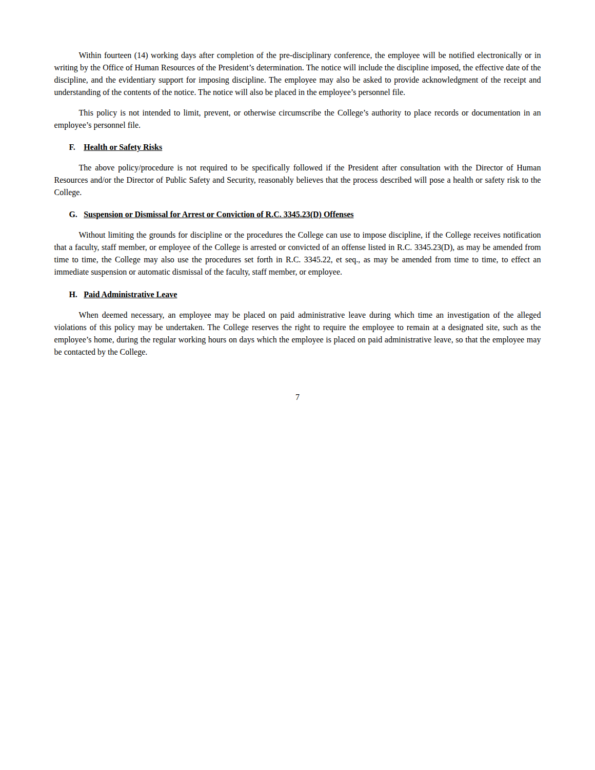Within fourteen (14) working days after completion of the pre-disciplinary conference, the employee will be notified electronically or in writing by the Office of Human Resources of the President’s determination. The notice will include the discipline imposed, the effective date of the discipline, and the evidentiary support for imposing discipline. The employee may also be asked to provide acknowledgment of the receipt and understanding of the contents of the notice. The notice will also be placed in the employee’s personnel file.
This policy is not intended to limit, prevent, or otherwise circumscribe the College’s authority to place records or documentation in an employee’s personnel file.
F. Health or Safety Risks
The above policy/procedure is not required to be specifically followed if the President after consultation with the Director of Human Resources and/or the Director of Public Safety and Security, reasonably believes that the process described will pose a health or safety risk to the College.
G. Suspension or Dismissal for Arrest or Conviction of R.C. 3345.23(D) Offenses
Without limiting the grounds for discipline or the procedures the College can use to impose discipline, if the College receives notification that a faculty, staff member, or employee of the College is arrested or convicted of an offense listed in R.C. 3345.23(D), as may be amended from time to time, the College may also use the procedures set forth in R.C. 3345.22, et seq., as may be amended from time to time, to effect an immediate suspension or automatic dismissal of the faculty, staff member, or employee.
H. Paid Administrative Leave
When deemed necessary, an employee may be placed on paid administrative leave during which time an investigation of the alleged violations of this policy may be undertaken. The College reserves the right to require the employee to remain at a designated site, such as the employee’s home, during the regular working hours on days which the employee is placed on paid administrative leave, so that the employee may be contacted by the College.
7